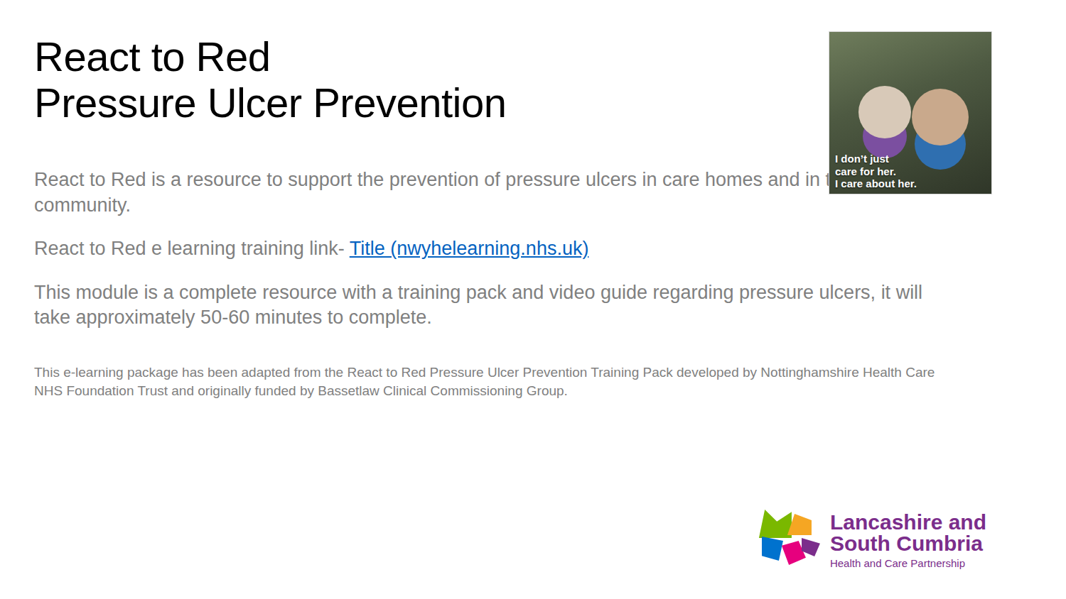I don’t just
care for her.
I care about her.
React to RedPressure Ulcer Prevention
React to Red is a resource to support the prevention of pressure ulcers in care homes and in the community.
React to Red e learning training link- Title (nwyhelearning.nhs.uk)
This module is a complete resource with a training pack and video guide regarding pressure ulcers, it will take approximately 50-60 minutes to complete.
This e-learning package has been adapted from the React to Red Pressure Ulcer Prevention Training Pack developed by Nottinghamshire Health Care NHS Foundation Trust and originally funded by Bassetlaw Clinical Commissioning Group.
Lancashire and South Cumbria Health and Care Partnership